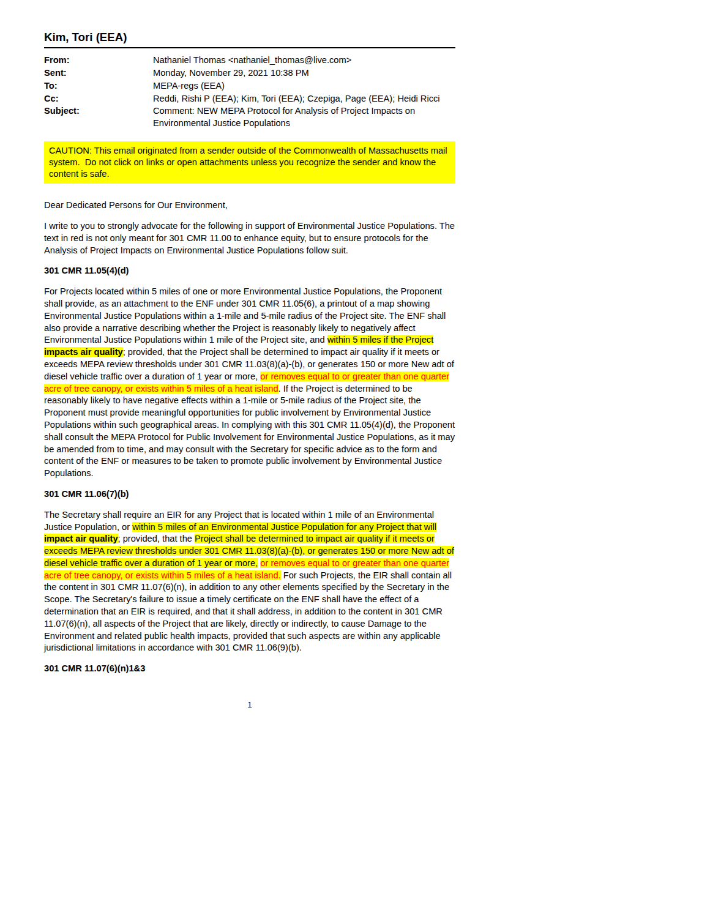Kim, Tori (EEA)
| From: | Nathaniel Thomas <nathaniel_thomas@live.com> |
| Sent: | Monday, November 29, 2021 10:38 PM |
| To: | MEPA-regs (EEA) |
| Cc: | Reddi, Rishi P (EEA); Kim, Tori (EEA); Czepiga, Page (EEA); Heidi Ricci |
| Subject: | Comment: NEW MEPA Protocol for Analysis of Project Impacts on Environmental Justice Populations |
CAUTION: This email originated from a sender outside of the Commonwealth of Massachusetts mail system. Do not click on links or open attachments unless you recognize the sender and know the content is safe.
Dear Dedicated Persons for Our Environment,
I write to you to strongly advocate for the following in support of Environmental Justice Populations. The text in red is not only meant for 301 CMR 11.00 to enhance equity, but to ensure protocols for the Analysis of Project Impacts on Environmental Justice Populations follow suit.
301 CMR 11.05(4)(d)
For Projects located within 5 miles of one or more Environmental Justice Populations, the Proponent shall provide, as an attachment to the ENF under 301 CMR 11.05(6), a printout of a map showing Environmental Justice Populations within a 1-mile and 5-mile radius of the Project site. The ENF shall also provide a narrative describing whether the Project is reasonably likely to negatively affect Environmental Justice Populations within 1 mile of the Project site, and within 5 miles if the Project impacts air quality; provided, that the Project shall be determined to impact air quality if it meets or exceeds MEPA review thresholds under 301 CMR 11.03(8)(a)-(b), or generates 150 or more New adt of diesel vehicle traffic over a duration of 1 year or more, or removes equal to or greater than one quarter acre of tree canopy, or exists within 5 miles of a heat island. If the Project is determined to be reasonably likely to have negative effects within a 1-mile or 5-mile radius of the Project site, the Proponent must provide meaningful opportunities for public involvement by Environmental Justice Populations within such geographical areas. In complying with this 301 CMR 11.05(4)(d), the Proponent shall consult the MEPA Protocol for Public Involvement for Environmental Justice Populations, as it may be amended from to time, and may consult with the Secretary for specific advice as to the form and content of the ENF or measures to be taken to promote public involvement by Environmental Justice Populations.
301 CMR 11.06(7)(b)
The Secretary shall require an EIR for any Project that is located within 1 mile of an Environmental Justice Population, or within 5 miles of an Environmental Justice Population for any Project that will impact air quality; provided, that the Project shall be determined to impact air quality if it meets or exceeds MEPA review thresholds under 301 CMR 11.03(8)(a)-(b), or generates 150 or more New adt of diesel vehicle traffic over a duration of 1 year or more, or removes equal to or greater than one quarter acre of tree canopy, or exists within 5 miles of a heat island. For such Projects, the EIR shall contain all the content in 301 CMR 11.07(6)(n), in addition to any other elements specified by the Secretary in the Scope. The Secretary's failure to issue a timely certificate on the ENF shall have the effect of a determination that an EIR is required, and that it shall address, in addition to the content in 301 CMR 11.07(6)(n), all aspects of the Project that are likely, directly or indirectly, to cause Damage to the Environment and related public health impacts, provided that such aspects are within any applicable jurisdictional limitations in accordance with 301 CMR 11.06(9)(b).
301 CMR 11.07(6)(n)1&3
1